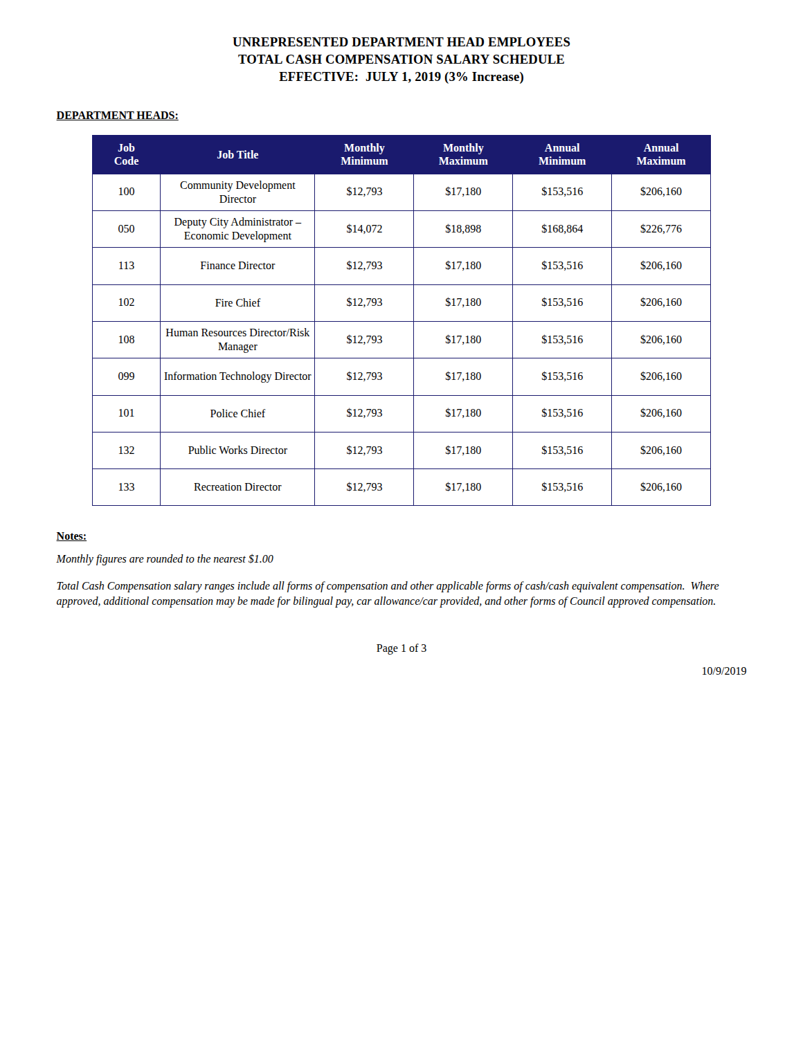UNREPRESENTED DEPARTMENT HEAD EMPLOYEES TOTAL CASH COMPENSATION SALARY SCHEDULE EFFECTIVE: JULY 1, 2019 (3% Increase)
DEPARTMENT HEADS:
| Job Code | Job Title | Monthly Minimum | Monthly Maximum | Annual Minimum | Annual Maximum |
| --- | --- | --- | --- | --- | --- |
| 100 | Community Development Director | $12,793 | $17,180 | $153,516 | $206,160 |
| 050 | Deputy City Administrator – Economic Development | $14,072 | $18,898 | $168,864 | $226,776 |
| 113 | Finance Director | $12,793 | $17,180 | $153,516 | $206,160 |
| 102 | Fire Chief | $12,793 | $17,180 | $153,516 | $206,160 |
| 108 | Human Resources Director/Risk Manager | $12,793 | $17,180 | $153,516 | $206,160 |
| 099 | Information Technology Director | $12,793 | $17,180 | $153,516 | $206,160 |
| 101 | Police Chief | $12,793 | $17,180 | $153,516 | $206,160 |
| 132 | Public Works Director | $12,793 | $17,180 | $153,516 | $206,160 |
| 133 | Recreation Director | $12,793 | $17,180 | $153,516 | $206,160 |
Notes:
Monthly figures are rounded to the nearest $1.00
Total Cash Compensation salary ranges include all forms of compensation and other applicable forms of cash/cash equivalent compensation. Where approved, additional compensation may be made for bilingual pay, car allowance/car provided, and other forms of Council approved compensation.
Page 1 of 3
10/9/2019